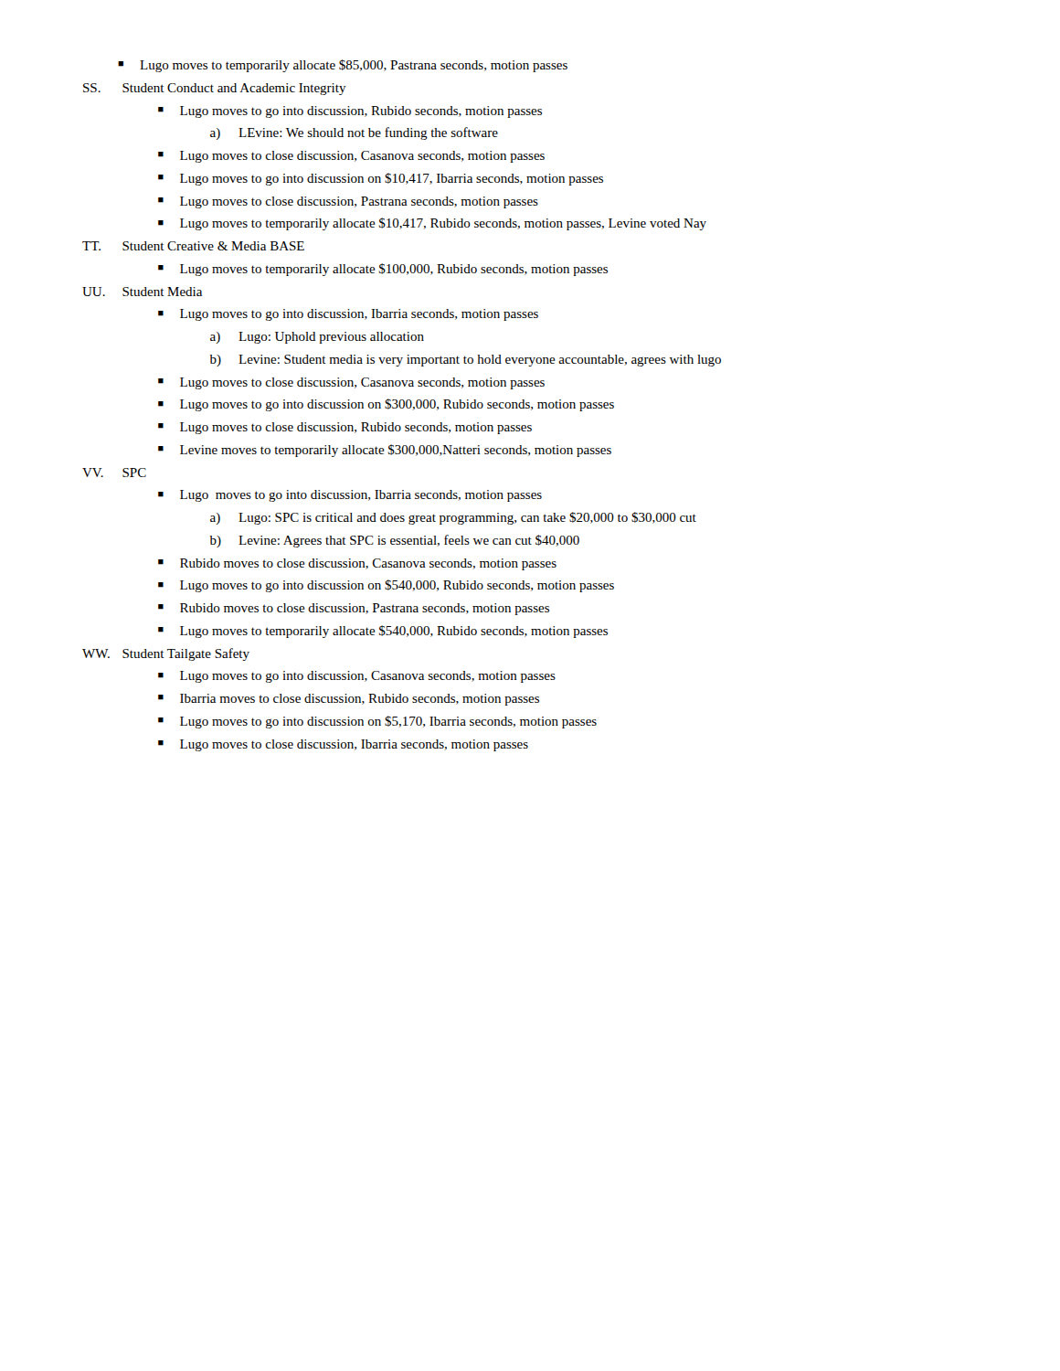Lugo moves to temporarily allocate $85,000, Pastrana seconds, motion passes
SS. Student Conduct and Academic Integrity
Lugo moves to go into discussion, Rubido seconds, motion passes
a) LEvine: We should not be funding the software
Lugo moves to close discussion, Casanova seconds, motion passes
Lugo moves to go into discussion on $10,417, Ibarria seconds, motion passes
Lugo moves to close discussion, Pastrana seconds, motion passes
Lugo moves to temporarily allocate $10,417, Rubido seconds, motion passes, Levine voted Nay
TT. Student Creative & Media BASE
Lugo moves to temporarily allocate $100,000, Rubido seconds, motion passes
UU. Student Media
Lugo moves to go into discussion, Ibarria seconds, motion passes
a) Lugo: Uphold previous allocation
b) Levine: Student media is very important to hold everyone accountable, agrees with lugo
Lugo moves to close discussion, Casanova seconds, motion passes
Lugo moves to go into discussion on $300,000, Rubido seconds, motion passes
Lugo moves to close discussion, Rubido seconds, motion passes
Levine moves to temporarily allocate $300,000,Natteri seconds, motion passes
VV. SPC
Lugo moves to go into discussion, Ibarria seconds, motion passes
a) Lugo: SPC is critical and does great programming, can take $20,000 to $30,000 cut
b) Levine: Agrees that SPC is essential, feels we can cut $40,000
Rubido moves to close discussion, Casanova seconds, motion passes
Lugo moves to go into discussion on $540,000, Rubido seconds, motion passes
Rubido moves to close discussion, Pastrana seconds, motion passes
Lugo moves to temporarily allocate $540,000, Rubido seconds, motion passes
WW. Student Tailgate Safety
Lugo moves to go into discussion, Casanova seconds, motion passes
Ibarria moves to close discussion, Rubido seconds, motion passes
Lugo moves to go into discussion on $5,170, Ibarria seconds, motion passes
Lugo moves to close discussion, Ibarria seconds, motion passes